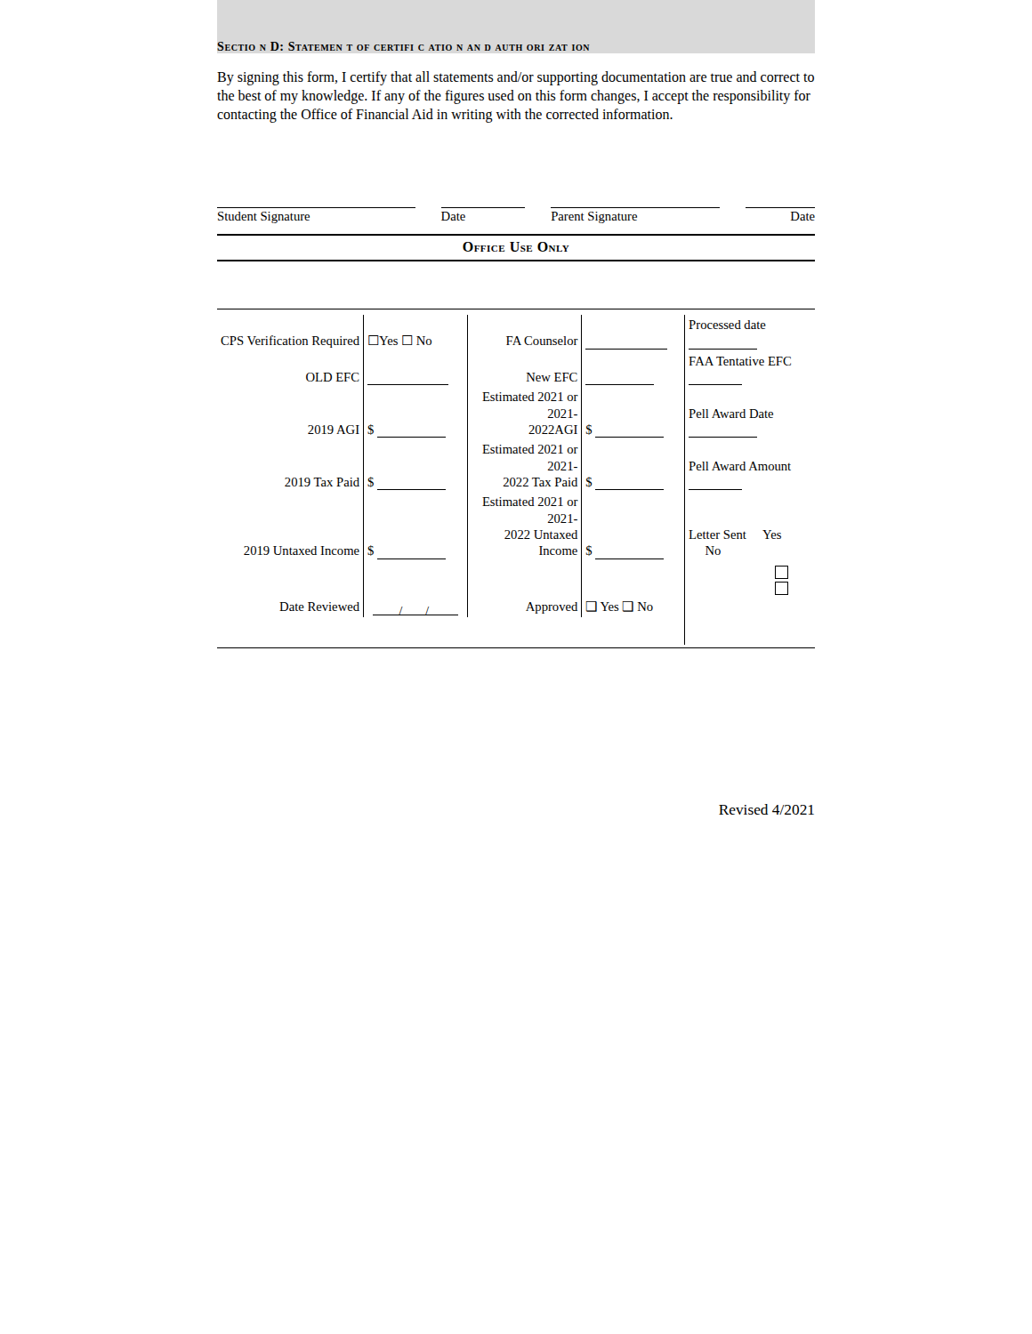Sectio n D: Statemen t of certifi c atio n an d auth ori zat ion
By signing this form, I certify that all statements and/or supporting documentation are true and correct to the best of my knowledge. If any of the figures used on this form changes, I accept the responsibility for contacting the Office of Financial Aid in writing with the corrected information.
| Student Signature | | Date | | Parent Signature | | Date |
Office Use Only
| CPS Verification Required | ☐ Yes ☐ No | FA Counselor | | Processed date |
| OLD EFC | | New EFC | | FAA Tentative EFC |
| 2019 AGI | $ | Estimated 2021 or 2021- 2022AGI | $ | Pell Award Date |
| 2019 Tax Paid | $ | Estimated 2021 or 2021- 2022 Tax Paid | $ | Pell Award Amount |
| 2019 Untaxed Income | $ | Estimated 2021 or 2021- 2022 Untaxed Income | $ | Letter Sent Yes No |
| Date Reviewed | / / | Approved | ❑ Yes ❑ No | |
Revised 4/2021